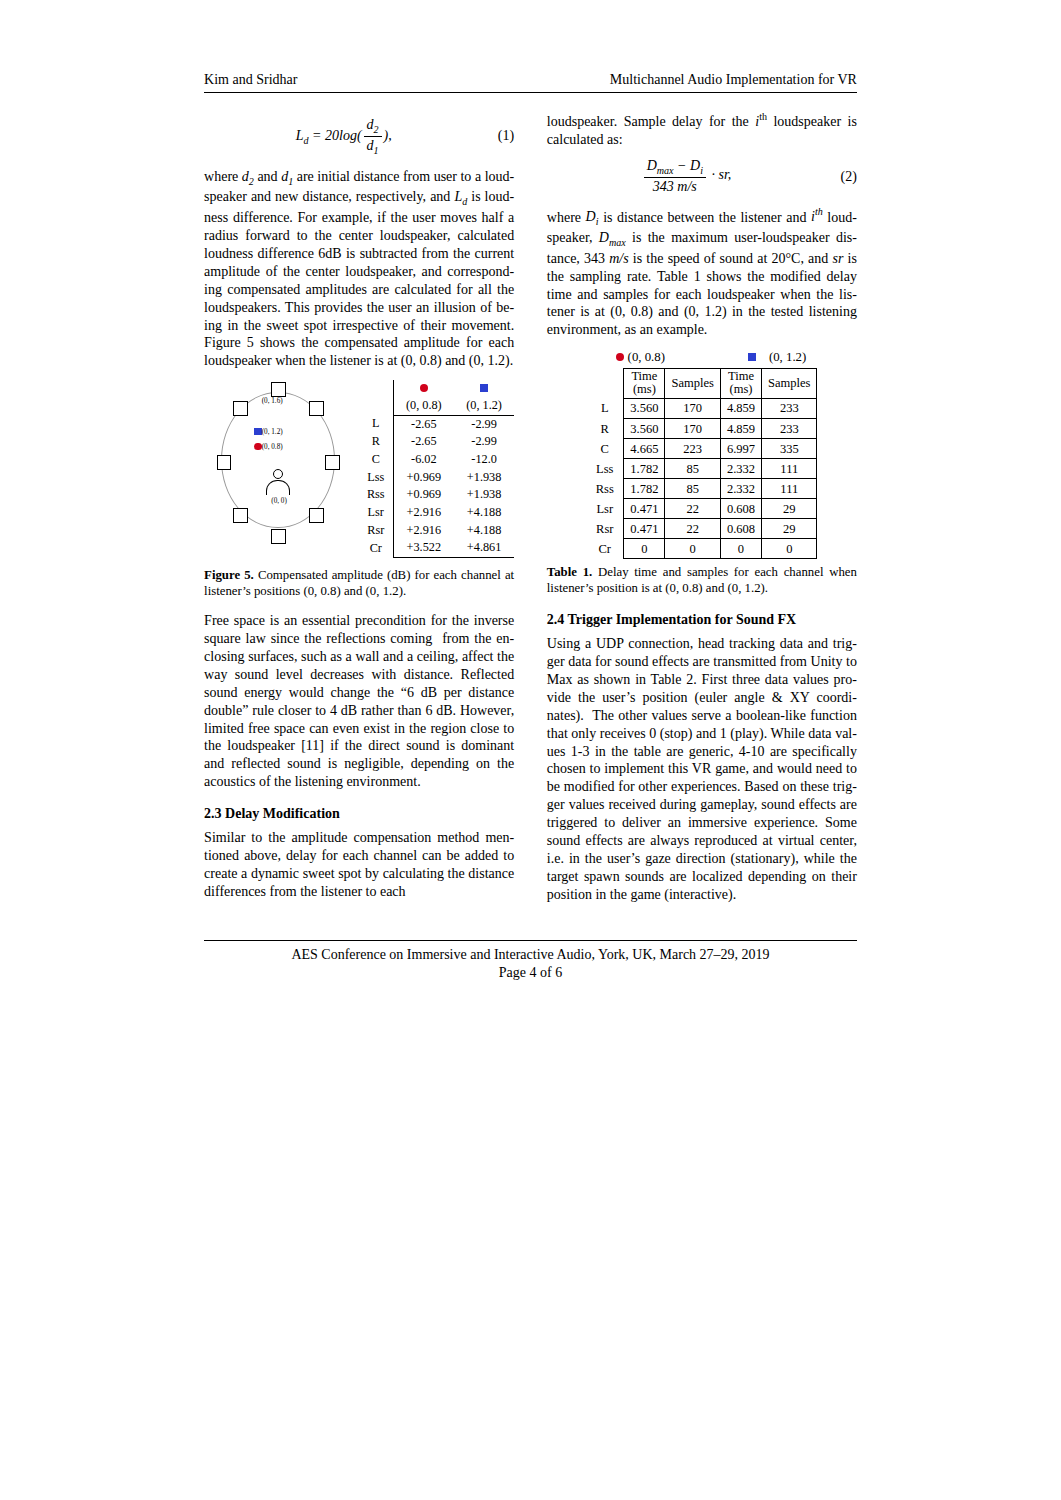Kim and Sridhar
Multichannel Audio Implementation for VR
Ld = 20log(d2 d1),
(1)
where d2 and d1 are initial distance from user to a loudspeaker and new distance, respectively, and Ld is loudness difference. For example, if the user moves half a radius forward to the center loudspeaker, calculated loudness difference 6dB is subtracted from the current amplitude of the center loudspeaker, and corresponding compensated amplitudes are calculated for all the loudspeakers. This provides the user an illusion of being in the sweet spot irrespective of their movement. Figure 5 shows the compensated amplitude for each loudspeaker when the listener is at (0, 0.8) and (0, 1.2).
(0, 1.6)
(0, 1.2)
(0, 0.8)
(0, 0)
| | (0, 0.8) | (0, 1.2) |
| L | -2.65 | -2.99 |
| R | -2.65 | -2.99 |
| C | -6.02 | -12.0 |
| Lss | +0.969 | +1.938 |
| Rss | +0.969 | +1.938 |
| Lsr | +2.916 | +4.188 |
| Rsr | +2.916 | +4.188 |
| Cr | +3.522 | +4.861 |
Figure 5. Compensated amplitude (dB) for each channel at listener’s positions (0, 0.8) and (0, 1.2).
Free space is an essential precondition for the inverse square law since the reflections coming from the enclosing surfaces, such as a wall and a ceiling, affect the way sound level decreases with distance. Reflected sound energy would change the “6 dB per distance double” rule closer to 4 dB rather than 6 dB. However, limited free space can even exist in the region close to the loudspeaker [11] if the direct sound is dominant and reflected sound is negligible, depending on the acoustics of the listening environment.
2.3 Delay Modification
Similar to the amplitude compensation method mentioned above, delay for each channel can be added to create a dynamic sweet spot by calculating the distance differences from the listener to each
loudspeaker. Sample delay for the ith loudspeaker is calculated as:
Dmax − Di 343 m/s · sr,
(2)
where Di is distance between the listener and ith loudspeaker, Dmax is the maximum user-loudspeaker distance, 343 m/s is the speed of sound at 20°C, and sr is the sampling rate. Table 1 shows the modified delay time and samples for each loudspeaker when the listener is at (0, 0.8) and (0, 1.2) in the tested listening environment, as an example.
(0, 0.8)
(0, 1.2)
| | Time (ms) | Samples | Time (ms) | Samples |
| L | 3.560 | 170 | 4.859 | 233 |
| R | 3.560 | 170 | 4.859 | 233 |
| C | 4.665 | 223 | 6.997 | 335 |
| Lss | 1.782 | 85 | 2.332 | 111 |
| Rss | 1.782 | 85 | 2.332 | 111 |
| Lsr | 0.471 | 22 | 0.608 | 29 |
| Rsr | 0.471 | 22 | 0.608 | 29 |
| Cr | 0 | 0 | 0 | 0 |
Table 1. Delay time and samples for each channel when listener’s position is at (0, 0.8) and (0, 1.2).
2.4 Trigger Implementation for Sound FX
Using a UDP connection, head tracking data and trigger data for sound effects are transmitted from Unity to Max as shown in Table 2. First three data values provide the user’s position (euler angle & XY coordinates). The other values serve a boolean-like function that only receives 0 (stop) and 1 (play). While data values 1-3 in the table are generic, 4-10 are specifically chosen to implement this VR game, and would need to be modified for other experiences. Based on these trigger values received during gameplay, sound effects are triggered to deliver an immersive experience. Some sound effects are always reproduced at virtual center, i.e. in the user’s gaze direction (stationary), while the target spawn sounds are localized depending on their position in the game (interactive).
AES Conference on Immersive and Interactive Audio, York, UK, March 27–29, 2019
Page 4 of 6